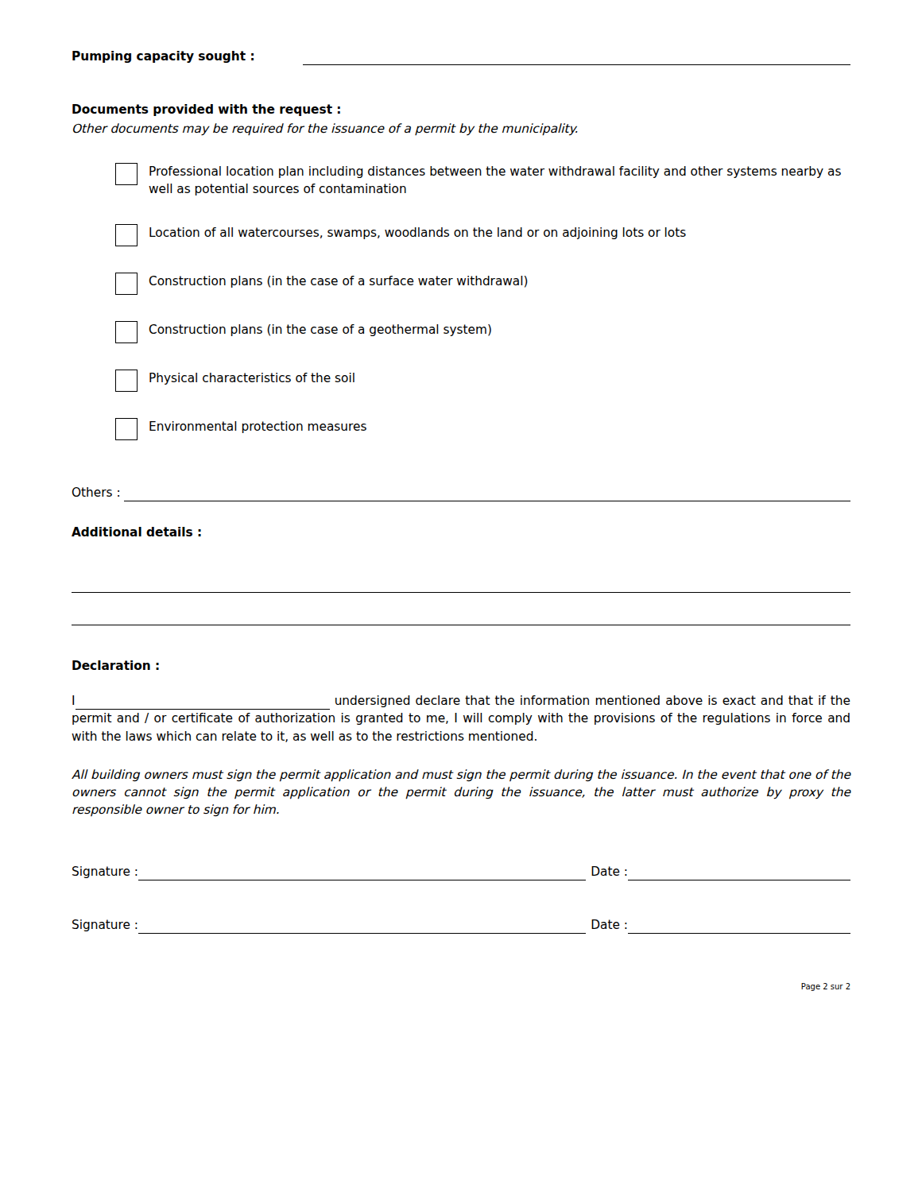Pumping capacity sought :
Documents provided with the request :
Other documents may be required for the issuance of a permit by the municipality.
Professional location plan including distances between the water withdrawal facility and other systems nearby as well as potential sources of contamination
Location of all watercourses, swamps, woodlands on the land or on adjoining lots or lots
Construction plans (in the case of a surface water withdrawal)
Construction plans (in the case of a geothermal system)
Physical characteristics of the soil
Environmental protection measures
Others :
Additional details :
Declaration :
I undersigned declare that the information mentioned above is exact and that if the permit and / or certificate of authorization is granted to me, I will comply with the provisions of the regulations in force and with the laws which can relate to it, as well as to the restrictions mentioned.
All building owners must sign the permit application and must sign the permit during the issuance. In the event that one of the owners cannot sign the permit application or the permit during the issuance, the latter must authorize by proxy the responsible owner to sign for him.
Signature : Date :
Signature : Date :
Page 2 sur 2